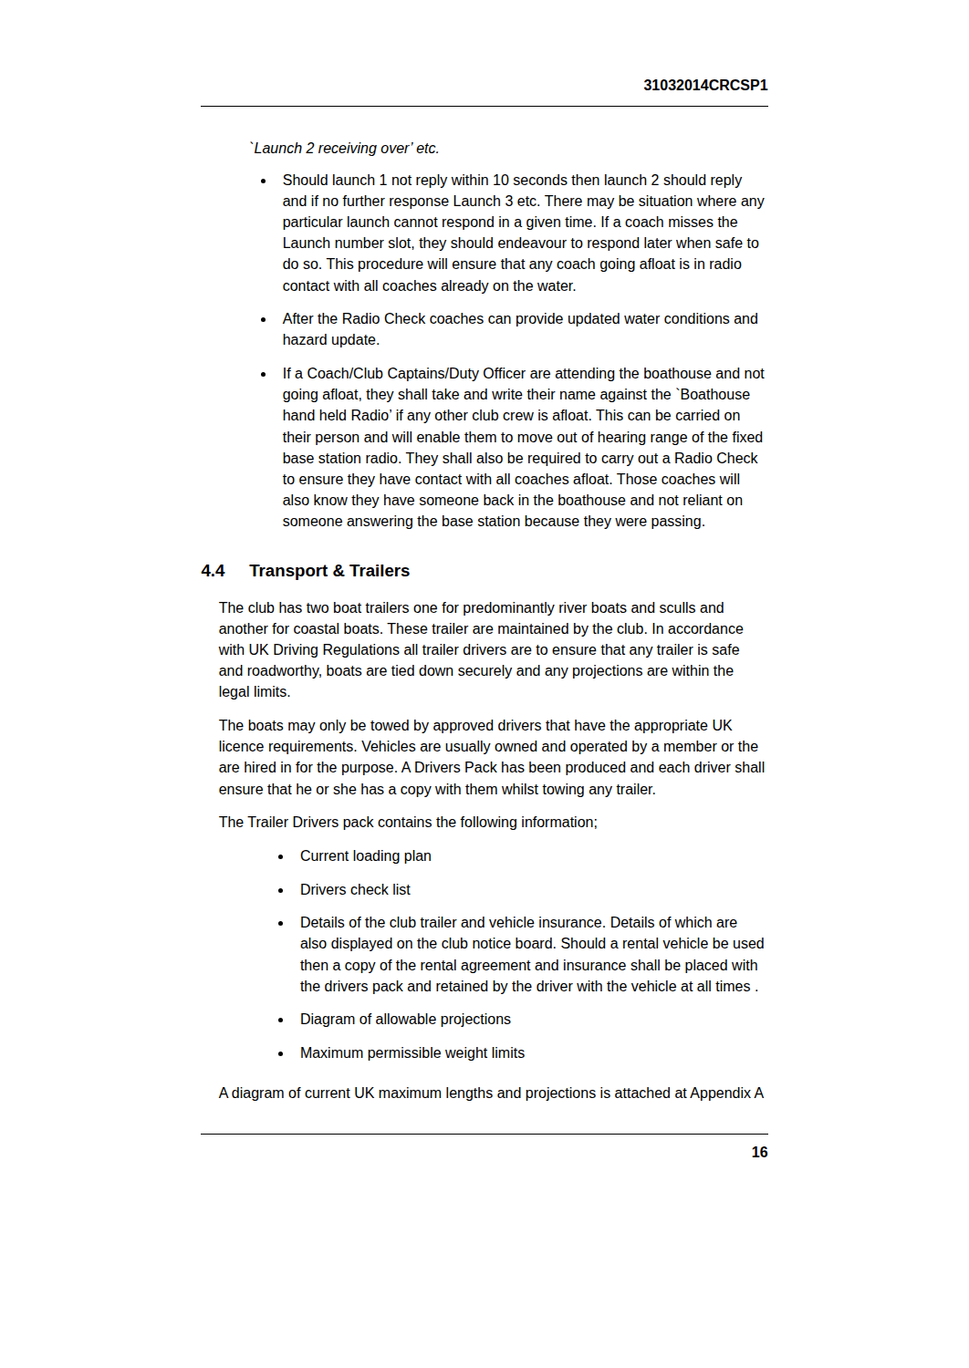31032014CRCSP1
`Launch 2 receiving over’ etc.
Should launch 1 not reply within 10 seconds then launch 2 should reply and if no further response Launch 3 etc. There may be situation where any particular launch cannot respond in a given time. If a coach misses the Launch number slot, they should endeavour to respond later when safe to do so. This procedure will ensure that any coach going afloat is in radio contact with all coaches already on the water.
After the Radio Check coaches can provide updated water conditions and hazard update.
If a Coach/Club Captains/Duty Officer are attending the boathouse and not going afloat, they shall take and write their name against the `Boathouse hand held Radio’ if any other club crew is afloat. This can be carried on their person and will enable them to move out of hearing range of the fixed base station radio. They shall also be required to carry out a Radio Check to ensure they have contact with all coaches afloat. Those coaches will also know they have someone back in the boathouse and not reliant on someone answering the base station because they were passing.
4.4 Transport & Trailers
The club has two boat trailers one for predominantly river boats and sculls and another for coastal boats. These trailer are maintained by the club. In accordance with UK Driving Regulations all trailer drivers are to ensure that any trailer is safe and roadworthy, boats are tied down securely and any projections are within the legal limits.
The boats may only be towed by approved drivers that have the appropriate UK licence requirements. Vehicles are usually owned and operated by a member or the are hired in for the purpose. A Drivers Pack has been produced and each driver shall ensure that he or she has a copy with them whilst towing any trailer.
The Trailer Drivers pack contains the following information;
Current loading plan
Drivers check list
Details of the club trailer and vehicle insurance. Details of which are also displayed on the club notice board. Should a rental vehicle be used then a copy of the rental agreement and insurance shall be placed with the drivers pack and retained by the driver with the vehicle at all times .
Diagram of allowable projections
Maximum permissible weight limits
A diagram of current UK maximum lengths and projections is attached at Appendix A
16